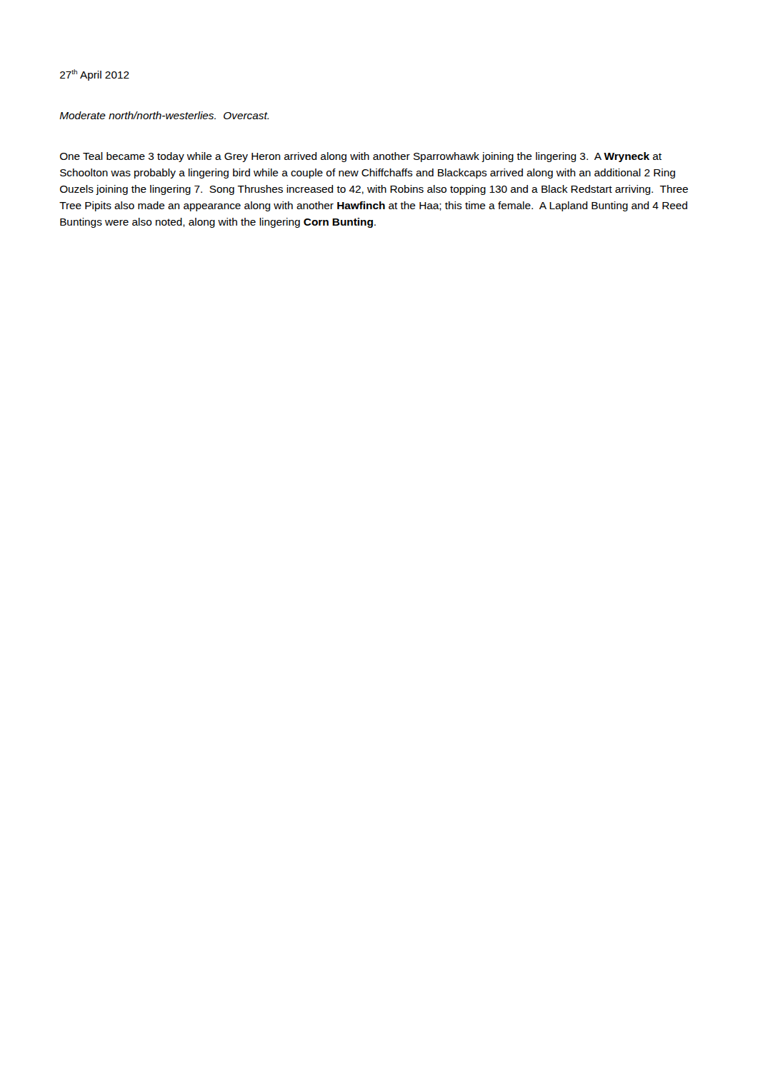27th April 2012
Moderate north/north-westerlies. Overcast.
One Teal became 3 today while a Grey Heron arrived along with another Sparrowhawk joining the lingering 3. A Wryneck at Schoolton was probably a lingering bird while a couple of new Chiffchaffs and Blackcaps arrived along with an additional 2 Ring Ouzels joining the lingering 7. Song Thrushes increased to 42, with Robins also topping 130 and a Black Redstart arriving. Three Tree Pipits also made an appearance along with another Hawfinch at the Haa; this time a female. A Lapland Bunting and 4 Reed Buntings were also noted, along with the lingering Corn Bunting.